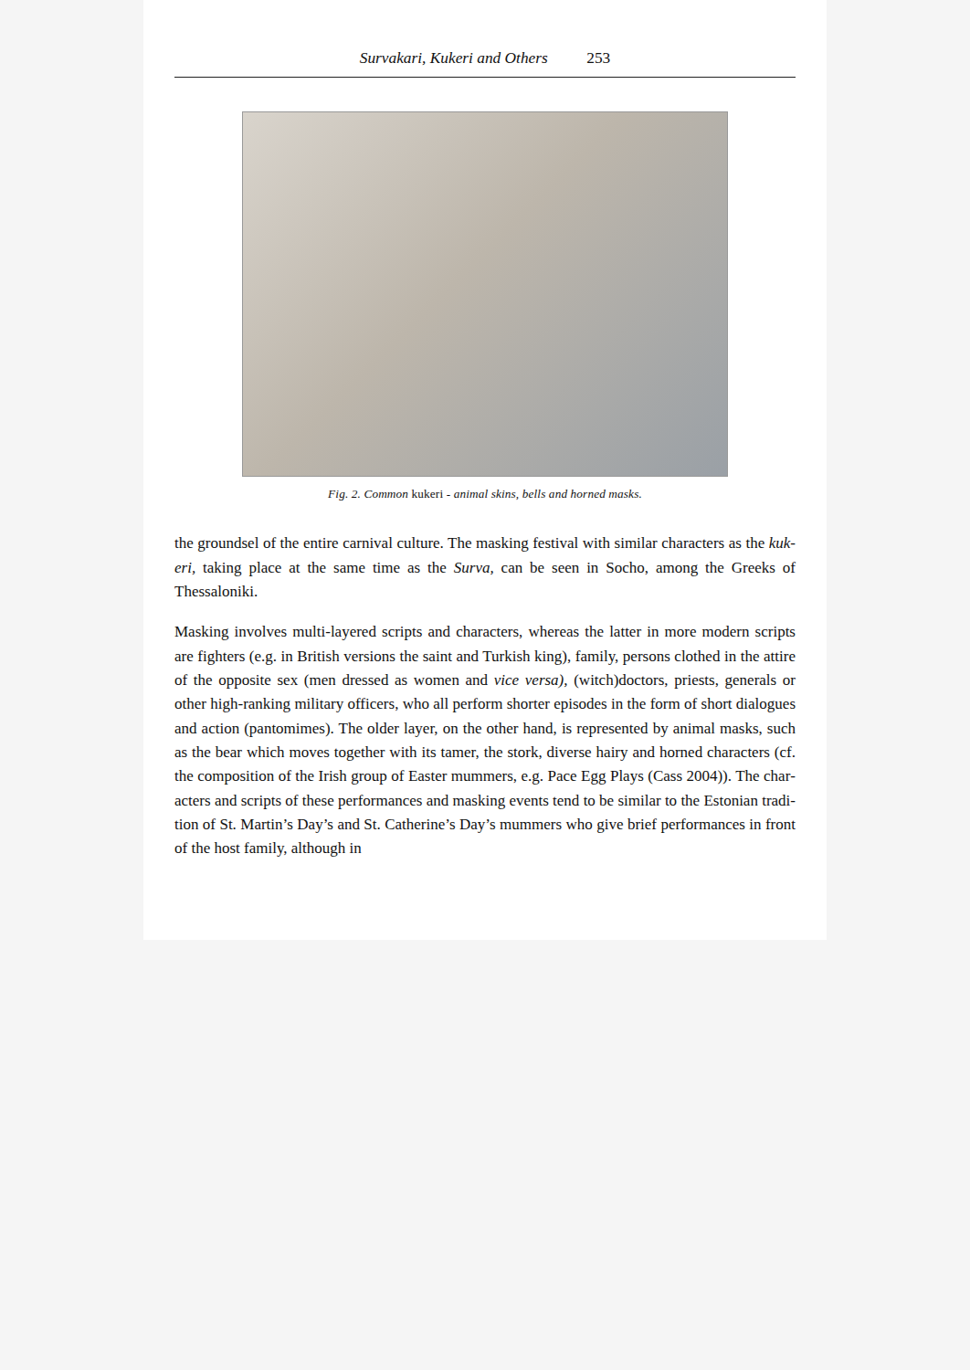Survakari, Kukeri and Others 253
Fig. 2. Common kukeri - animal skins, bells and horned masks.
the groundsel of the entire carnival culture. The masking festival with similar characters as the kukeri, taking place at the same time as the Surva, can be seen in Socho, among the Greeks of Thessaloniki.
Masking involves multi-layered scripts and characters, whereas the latter in more modern scripts are fighters (e.g. in British versions the saint and Turkish king), family, persons clothed in the attire of the opposite sex (men dressed as women and vice versa), (witch)doctors, priests, generals or other high-ranking military officers, who all perform shorter episodes in the form of short dialogues and action (pantomimes). The older layer, on the other hand, is represented by animal masks, such as the bear which moves together with its tamer, the stork, diverse hairy and horned characters (cf. the composition of the Irish group of Easter mummers, e.g. Pace Egg Plays (Cass 2004)). The characters and scripts of these performances and masking events tend to be similar to the Estonian tradition of St. Martin’s Day’s and St. Catherine’s Day’s mummers who give brief performances in front of the host family, although in